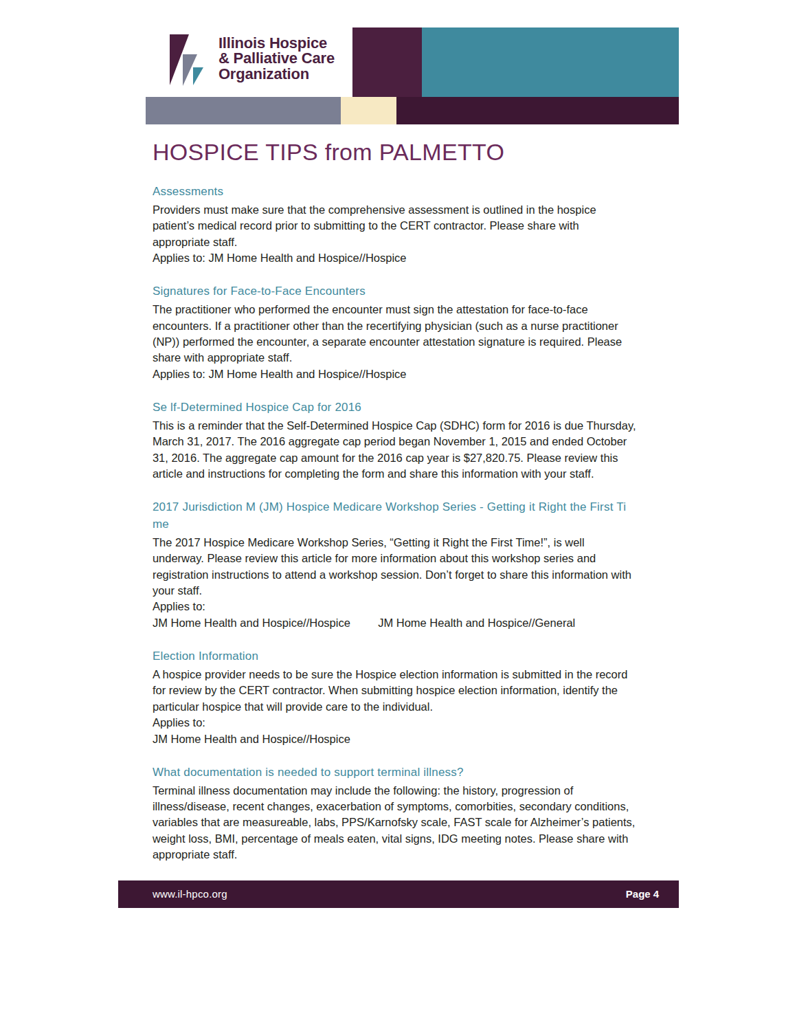Illinois Hospice & Palliative Care Organization
HOSPICE TIPS from PALMETTO
Assessments
Providers must make sure that the comprehensive assessment is outlined in the hospice patient’s medical record prior to submitting to the CERT contractor. Please share with appropriate staff.
Applies to: JM Home Health and Hospice//Hospice
Signatures for Face-to-Face Encounters
The practitioner who performed the encounter must sign the attestation for face-to-face encounters. If a practitioner other than the recertifying physician (such as a nurse practitioner (NP)) performed the encounter, a separate encounter attestation signature is required. Please share with appropriate staff.
Applies to: JM Home Health and Hospice//Hospice
Se lf-Determined Hospice Cap for 2016
This is a reminder that the Self-Determined Hospice Cap (SDHC) form for 2016 is due Thursday, March 31, 2017. The 2016 aggregate cap period began November 1, 2015 and ended October 31, 2016. The aggregate cap amount for the 2016 cap year is $27,820.75. Please review this article and instructions for completing the form and share this information with your staff.
2017 Jurisdiction M (JM) Hospice Medicare Workshop Series - Getting it Right the First Ti me
The 2017 Hospice Medicare Workshop Series, “Getting it Right the First Time!”, is well underway. Please review this article for more information about this workshop series and registration instructions to attend a workshop session. Don’t forget to share this information with your staff.
Applies to:
JM Home Health and Hospice//HospiceJM Home Health and Hospice//General
Election Information
A hospice provider needs to be sure the Hospice election information is submitted in the record for review by the CERT contractor. When submitting hospice election information, identify the particular hospice that will provide care to the individual.
Applies to:
JM Home Health and Hospice//Hospice
What documentation is needed to support terminal illness?
Terminal illness documentation may include the following: the history, progression of illness/disease, recent changes, exacerbation of symptoms, comorbities, secondary conditions, variables that are measureable, labs, PPS/Karnofsky scale, FAST scale for Alzheimer’s patients, weight loss, BMI, percentage of meals eaten, vital signs, IDG meeting notes. Please share with appropriate staff.
www.il-hpco.org Page 4